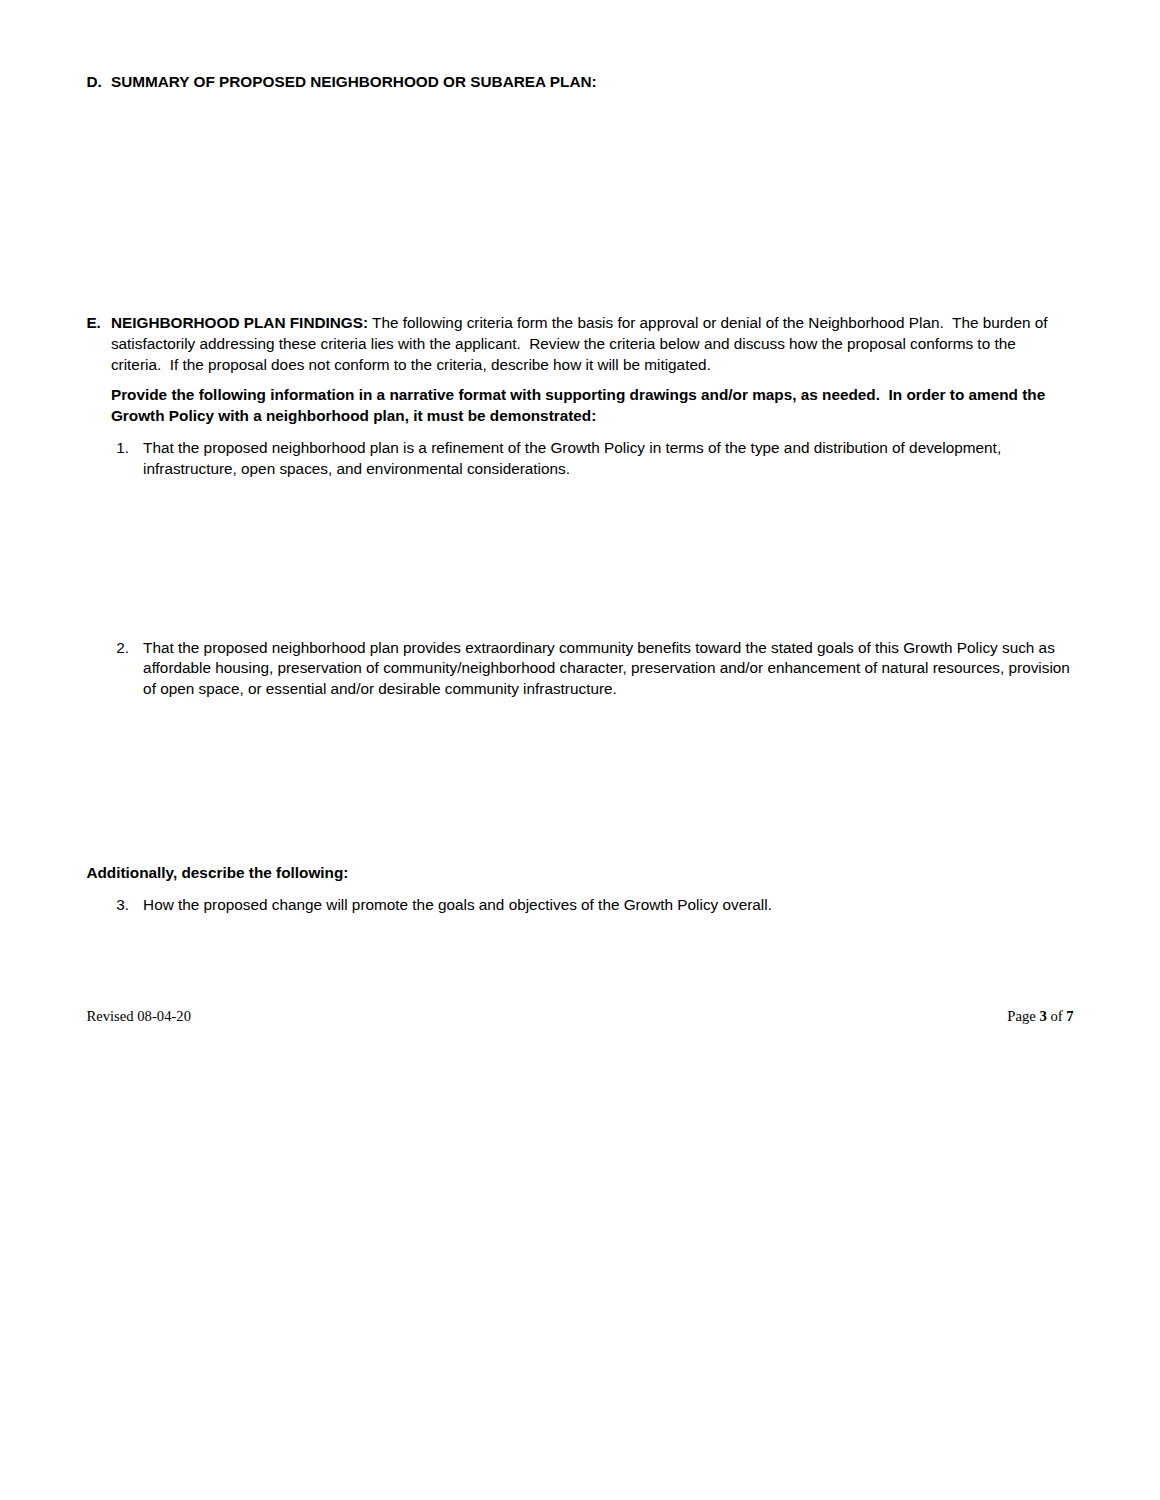D. SUMMARY OF PROPOSED NEIGHBORHOOD OR SUBAREA PLAN:
E. NEIGHBORHOOD PLAN FINDINGS: The following criteria form the basis for approval or denial of the Neighborhood Plan. The burden of satisfactorily addressing these criteria lies with the applicant. Review the criteria below and discuss how the proposal conforms to the criteria. If the proposal does not conform to the criteria, describe how it will be mitigated.
Provide the following information in a narrative format with supporting drawings and/or maps, as needed. In order to amend the Growth Policy with a neighborhood plan, it must be demonstrated:
That the proposed neighborhood plan is a refinement of the Growth Policy in terms of the type and distribution of development, infrastructure, open spaces, and environmental considerations.
That the proposed neighborhood plan provides extraordinary community benefits toward the stated goals of this Growth Policy such as affordable housing, preservation of community/neighborhood character, preservation and/or enhancement of natural resources, provision of open space, or essential and/or desirable community infrastructure.
Additionally, describe the following:
How the proposed change will promote the goals and objectives of the Growth Policy overall.
Revised 08-04-20 Page 3 of 7